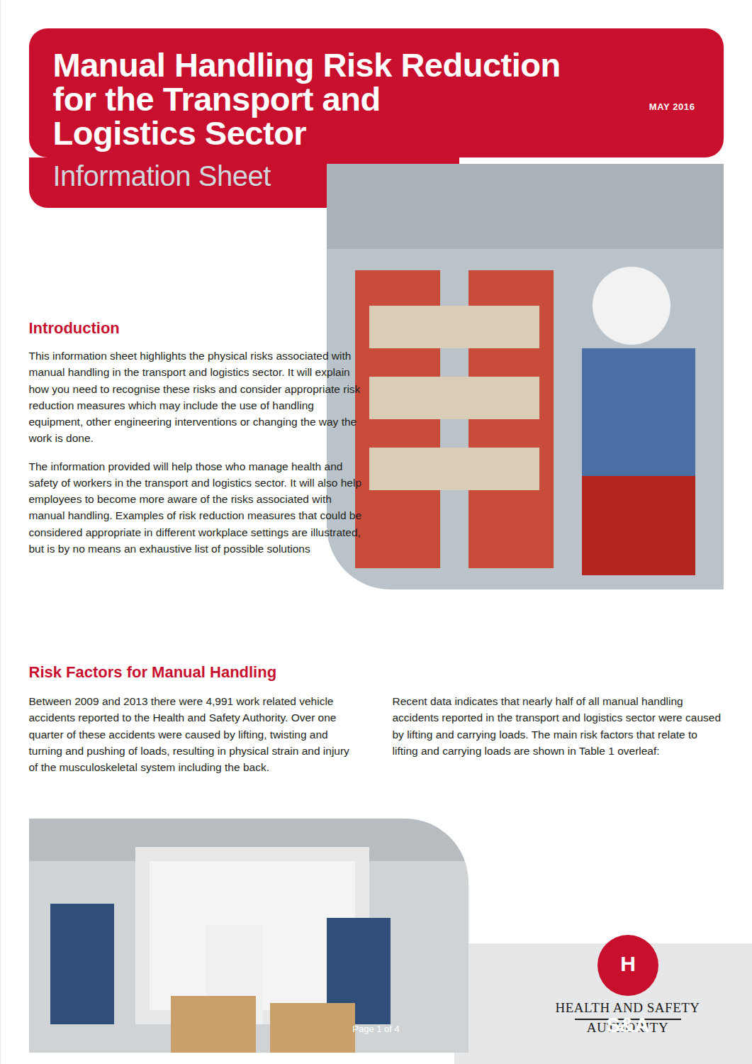Manual Handling Risk Reduction
for the Transport and
Logistics Sector
MAY 2016
Information Sheet
Introduction
This information sheet highlights the physical risks associated with manual handling in the transport and logistics sector. It will explain how you need to recognise these risks and consider appropriate risk reduction measures which may include the use of handling equipment, other engineering interventions or changing the way the work is done.
The information provided will help those who manage health and safety of workers in the transport and logistics sector. It will also help employees to become more aware of the risks associated with manual handling. Examples of risk reduction measures that could be considered appropriate in different workplace settings are illustrated, but is by no means an exhaustive list of possible solutions
Risk Factors for Manual Handling
Between 2009 and 2013 there were 4,991 work related vehicle accidents reported to the Health and Safety Authority. Over one quarter of these accidents were caused by lifting, twisting and turning and pushing of loads, resulting in physical strain and injury of the musculoskeletal system including the back.
Recent data indicates that nearly half of all manual handling accidents reported in the transport and logistics sector were caused by lifting and carrying loads. The main risk factors that relate to lifting and carrying loads are shown in Table 1 overleaf:
Page 1 of 4
H
S&A
HEALTH AND SAFETY
AUTHORITY